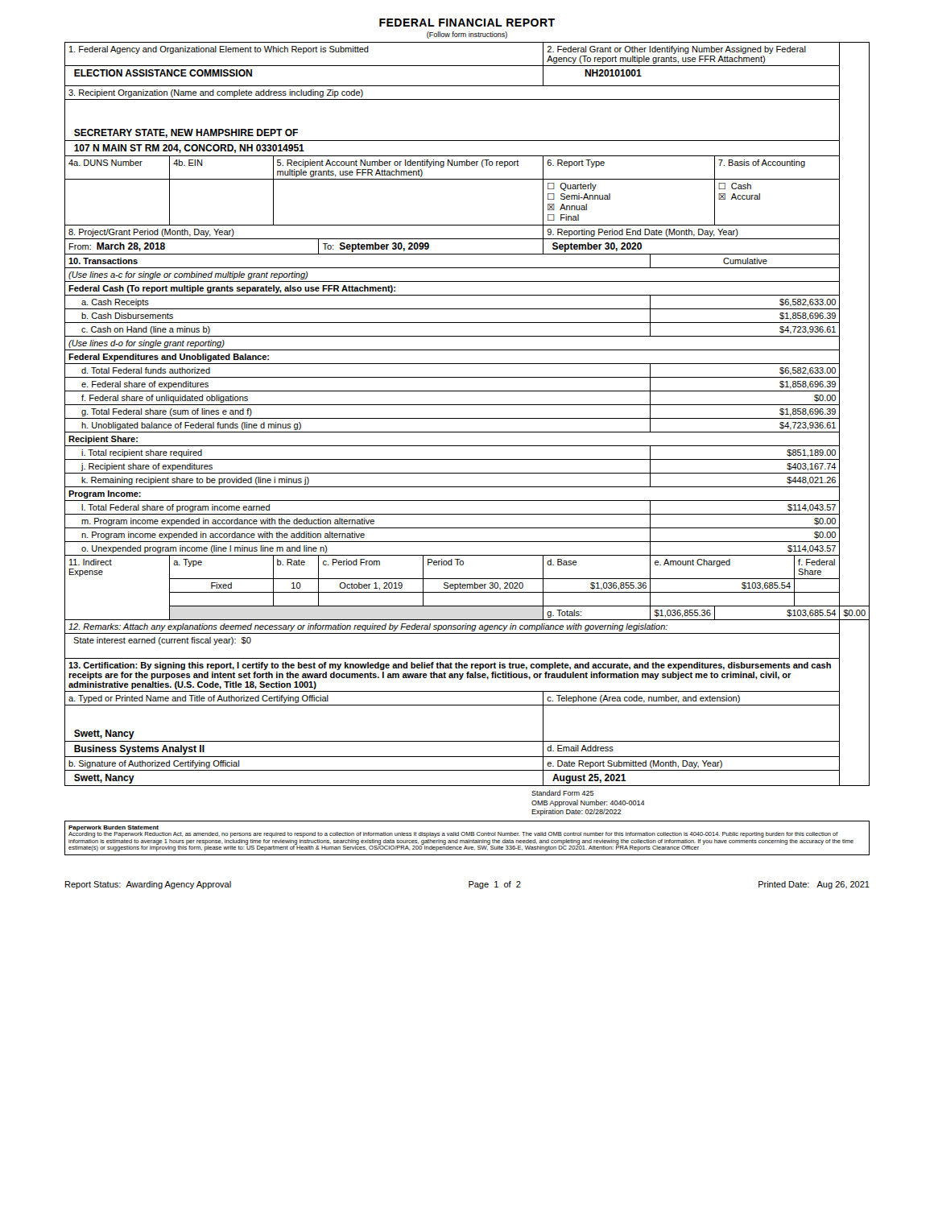FEDERAL FINANCIAL REPORT
(Follow form instructions)
| 1. Federal Agency and Organizational Element to Which Report is Submitted | 2. Federal Grant or Other Identifying Number Assigned by Federal Agency (To report multiple grants, use FFR Attachment) |
| ELECTION ASSISTANCE COMMISSION | NH20101001 |
| 3. Recipient Organization (Name and complete address including Zip code) |
| SECRETARY STATE, NEW HAMPSHIRE DEPT OF |
| 107 N MAIN ST RM 204, CONCORD, NH 033014951 |
| 4a. DUNS Number | 4b. EIN | 5. Recipient Account Number or Identifying Number (To report multiple grants, use FFR Attachment) | 6. Report Type | 7. Basis of Accounting |
| | | | ☐ Quarterly ☐ Semi-Annual ☒ Annual ☐ Final | ☐ Cash ☒ Accural |
| 8. Project/Grant Period (Month, Day, Year) | 9. Reporting Period End Date (Month, Day, Year) |
| From: March 28, 2018 | To: September 30, 2099 | September 30, 2020 |
| 10. Transactions | Cumulative |
| (Use lines a-c for single or combined multiple grant reporting) |
| Federal Cash (To report multiple grants separately, also use FFR Attachment): |
| a. Cash Receipts | $6,582,633.00 |
| b. Cash Disbursements | $1,858,696.39 |
| c. Cash on Hand (line a minus b) | $4,723,936.61 |
| (Use lines d-o for single grant reporting) |
| Federal Expenditures and Unobligated Balance: |
| d. Total Federal funds authorized | $6,582,633.00 |
| e. Federal share of expenditures | $1,858,696.39 |
| f. Federal share of unliquidated obligations | $0.00 |
| g. Total Federal share (sum of lines e and f) | $1,858,696.39 |
| h. Unobligated balance of Federal funds (line d minus g) | $4,723,936.61 |
| Recipient Share: |
| i. Total recipient share required | $851,189.00 |
| j. Recipient share of expenditures | $403,167.74 |
| k. Remaining recipient share to be provided (line i minus j) | $448,021.26 |
| Program Income: |
| l. Total Federal share of program income earned | $114,043.57 |
| m. Program income expended in accordance with the deduction alternative | $0.00 |
| n. Program income expended in accordance with the addition alternative | $0.00 |
| o. Unexpended program income (line l minus line m and line n) | $114,043.57 |
| 11. Indirect Expense | a. Type | b. Rate | c. Period From | Period To | d. Base | e. Amount Charged | f. Federal Share |
| Fixed | 10 | October 1, 2019 | September 30, 2020 | $1,036,855.36 | $103,685.54 | |
| | g. Totals: | $1,036,855.36 | $103,685.54 | $0.00 |
| 12. Remarks: Attach any explanations deemed necessary or information required by Federal sponsoring agency in compliance with governing legislation: |
| State interest earned (current fiscal year): $0 |
| 13. Certification: By signing this report, I certify to the best of my knowledge and belief that the report is true, complete, and accurate, and the expenditures, disbursements and cash receipts are for the purposes and intent set forth in the award documents. I am aware that any false, fictitious, or fraudulent information may subject me to criminal, civil, or administrative penalties. (U.S. Code, Title 18, Section 1001) |
| a. Typed or Printed Name and Title of Authorized Certifying Official | c. Telephone (Area code, number, and extension) |
| Swett, Nancy | |
| Business Systems Analyst II | d. Email Address |
| b. Signature of Authorized Certifying Official | e. Date Report Submitted (Month, Day, Year) |
| Swett, Nancy | August 25, 2021 |
Standard Form 425
OMB Approval Number: 4040-0014
Expiration Date: 02/28/2022
| Paperwork Burden Statement According to the Paperwork Reduction Act, as amended, no persons are required to respond to a collection of information unless it displays a valid OMB Control Number. The valid OMB control number for this information collection is 4040-0014. Public reporting burden for this collection of information is estimated to average 1 hours per response, including time for reviewing instructions, searching existing data sources, gathering and maintaining the data needed, and completing and reviewing the collection of information. If you have comments concerning the accuracy of the time estimate(s) or suggestions for improving this form, please write to: US Department of Health & Human Services, OS/OCIO/PRA, 200 Independence Ave, SW, Suite 336-E, Washington DC 20201. Attention: PRA Reports Clearance Officer |
Report Status: Awarding Agency Approval
Page 1 of 2
Printed Date: Aug 26, 2021